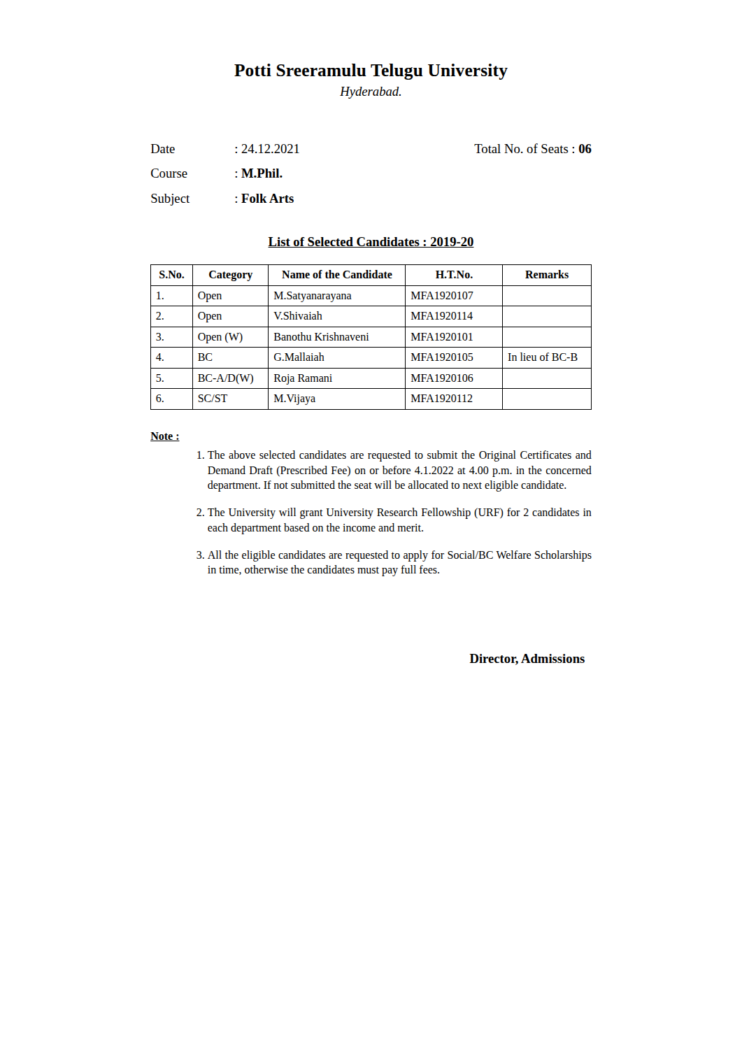Potti Sreeramulu Telugu University
Hyderabad.
| Date | : 24.12.2021 | Total No. of Seats : 06 |
| Course | : M.Phil. | |
| Subject | : Folk Arts | |
List of Selected Candidates : 2019-20
| S.No. | Category | Name of the Candidate | H.T.No. | Remarks |
| --- | --- | --- | --- | --- |
| 1. | Open | M.Satyanarayana | MFA1920107 | |
| 2. | Open | V.Shivaiah | MFA1920114 | |
| 3. | Open (W) | Banothu Krishnaveni | MFA1920101 | |
| 4. | BC | G.Mallaiah | MFA1920105 | In lieu of BC-B |
| 5. | BC-A/D(W) | Roja Ramani | MFA1920106 | |
| 6. | SC/ST | M.Vijaya | MFA1920112 | |
Note :
The above selected candidates are requested to submit the Original Certificates and Demand Draft (Prescribed Fee) on or before 4.1.2022 at 4.00 p.m. in the concerned department. If not submitted the seat will be allocated to next eligible candidate.
The University will grant University Research Fellowship (URF) for 2 candidates in each department based on the income and merit.
All the eligible candidates are requested to apply for Social/BC Welfare Scholarships in time, otherwise the candidates must pay full fees.
Director, Admissions